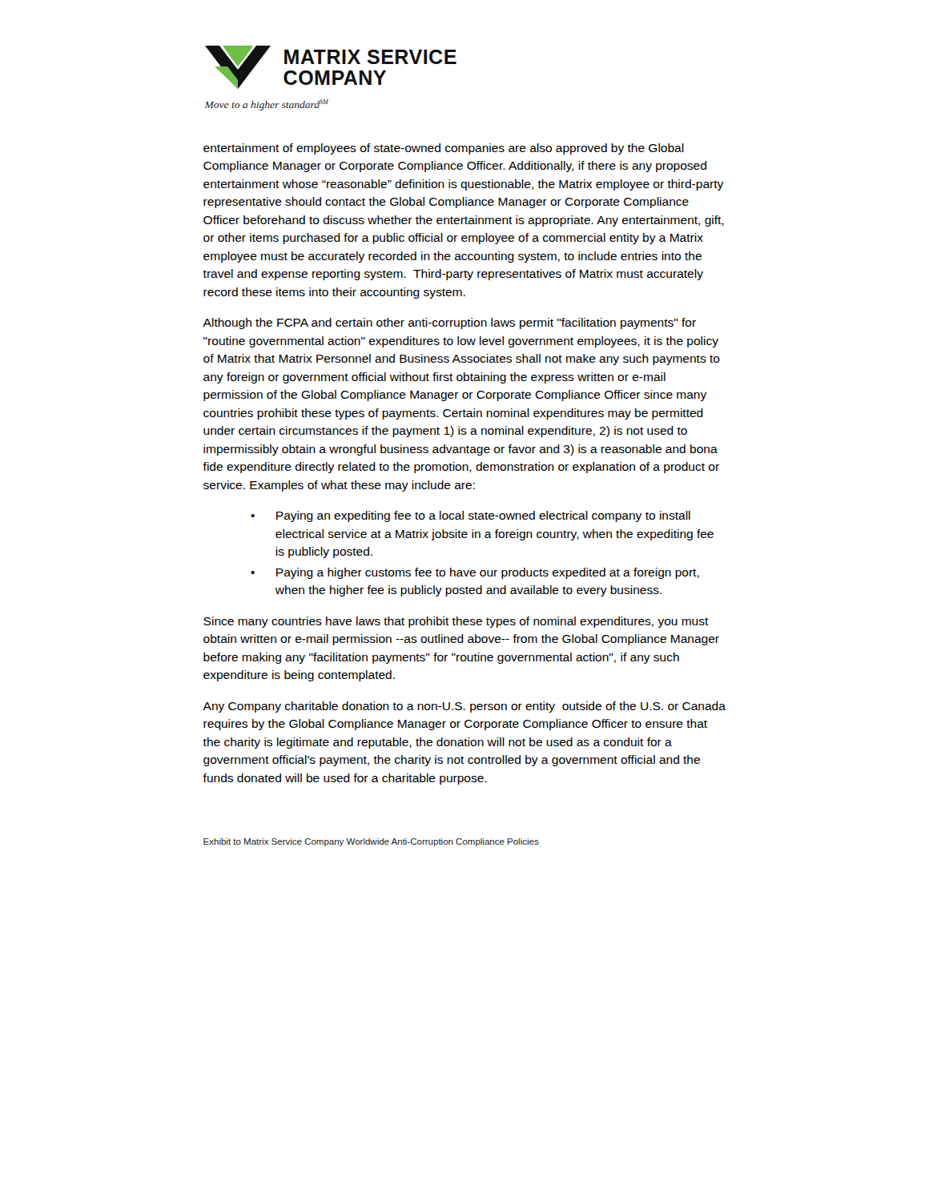Matrix Service
Company
Move to a higher standardSM
entertainment of employees of state-owned companies are also approved by the Global Compliance Manager or Corporate Compliance Officer. Additionally, if there is any proposed entertainment whose “reasonable” definition is questionable, the Matrix employee or third-party representative should contact the Global Compliance Manager or Corporate Compliance Officer beforehand to discuss whether the entertainment is appropriate. Any entertainment, gift, or other items purchased for a public official or employee of a commercial entity by a Matrix employee must be accurately recorded in the accounting system, to include entries into the travel and expense reporting system. Third-party representatives of Matrix must accurately record these items into their accounting system.
Although the FCPA and certain other anti-corruption laws permit "facilitation payments" for "routine governmental action" expenditures to low level government employees, it is the policy of Matrix that Matrix Personnel and Business Associates shall not make any such payments to any foreign or government official without first obtaining the express written or e-mail permission of the Global Compliance Manager or Corporate Compliance Officer since many countries prohibit these types of payments. Certain nominal expenditures may be permitted under certain circumstances if the payment 1) is a nominal expenditure, 2) is not used to impermissibly obtain a wrongful business advantage or favor and 3) is a reasonable and bona fide expenditure directly related to the promotion, demonstration or explanation of a product or service. Examples of what these may include are:
Paying an expediting fee to a local state-owned electrical company to install electrical service at a Matrix jobsite in a foreign country, when the expediting fee is publicly posted.
Paying a higher customs fee to have our products expedited at a foreign port, when the higher fee is publicly posted and available to every business.
Since many countries have laws that prohibit these types of nominal expenditures, you must obtain written or e-mail permission --as outlined above-- from the Global Compliance Manager before making any "facilitation payments" for "routine governmental action", if any such expenditure is being contemplated.
Any Company charitable donation to a non-U.S. person or entity outside of the U.S. or Canada requires by the Global Compliance Manager or Corporate Compliance Officer to ensure that the charity is legitimate and reputable, the donation will not be used as a conduit for a government official's payment, the charity is not controlled by a government official and the funds donated will be used for a charitable purpose.
Exhibit to Matrix Service Company Worldwide Anti-Corruption Compliance Policies